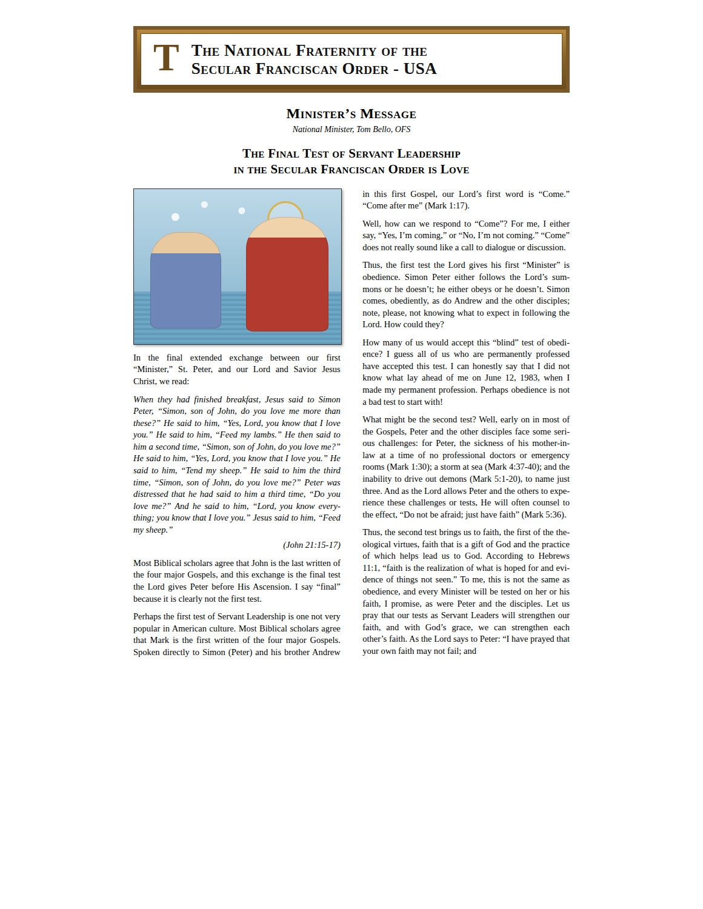T
The National Fraternity of the
Secular Franciscan Order - USA
Minister’s Message
National Minister, Tom Bello, OFS
The Final Test of Servant Leadership
in the Secular Franciscan Order is Love
Jesus and Saint Peter by the sea.
In the final extended exchange between our first “Minister,” St. Peter, and our Lord and Savior Jesus Christ, we read:
When they had finished breakfast, Jesus said to Simon Peter, “Simon, son of John, do you love me more than these?” He said to him, “Yes, Lord, you know that I love you.” He said to him, “Feed my lambs.” He then said to him a second time, “Simon, son of John, do you love me?” He said to him, “Yes, Lord, you know that I love you.” He said to him, “Tend my sheep.” He said to him the third time, “Simon, son of John, do you love me?” Peter was distressed that he had said to him a third time, “Do you love me?” And he said to him, “Lord, you know everything; you know that I love you.” Jesus said to him, “Feed my sheep.”
(John 21:15-17)
Most Biblical scholars agree that John is the last written of the four major Gospels, and this exchange is the final test the Lord gives Peter before His Ascension. I say “final” because it is clearly not the first test.
Perhaps the first test of Servant Leadership is one not very popular in American culture. Most Biblical scholars agree that Mark is the first written of the four major Gospels. Spoken directly to Simon (Peter) and his brother Andrew in this first Gospel, our Lord’s first word is “Come.” “Come after me” (Mark 1:17).
Well, how can we respond to “Come”? For me, I either say, “Yes, I’m coming,” or “No, I’m not coming.” “Come” does not really sound like a call to dialogue or discussion.
Thus, the first test the Lord gives his first “Minister” is obedience. Simon Peter either follows the Lord’s summons or he doesn’t; he either obeys or he doesn’t. Simon comes, obediently, as do Andrew and the other disciples; note, please, not knowing what to expect in following the Lord. How could they?
How many of us would accept this “blind” test of obedience? I guess all of us who are permanently professed have accepted this test. I can honestly say that I did not know what lay ahead of me on June 12, 1983, when I made my permanent profession. Perhaps obedience is not a bad test to start with!
What might be the second test? Well, early on in most of the Gospels, Peter and the other disciples face some serious challenges: for Peter, the sickness of his mother-in-law at a time of no professional doctors or emergency rooms (Mark 1:30); a storm at sea (Mark 4:37-40); and the inability to drive out demons (Mark 5:1-20), to name just three. And as the Lord allows Peter and the others to experience these challenges or tests, He will often counsel to the effect, “Do not be afraid; just have faith” (Mark 5:36).
Thus, the second test brings us to faith, the first of the theological virtues, faith that is a gift of God and the practice of which helps lead us to God. According to Hebrews 11:1, “faith is the realization of what is hoped for and evidence of things not seen.” To me, this is not the same as obedience, and every Minister will be tested on her or his faith, I promise, as were Peter and the disciples. Let us pray that our tests as Servant Leaders will strengthen our faith, and with God’s grace, we can strengthen each other’s faith. As the Lord says to Peter: “I have prayed that your own faith may not fail; and